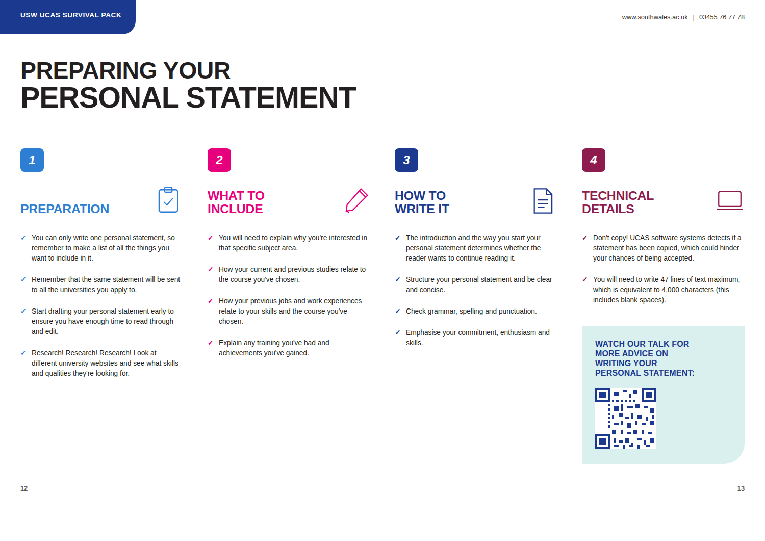USW UCAS Survival Pack
www.southwales.ac.uk | 03455 76 77 78
Preparing YourPersonal Statement
1
Preparation
You can only write one personal statement, so remember to make a list of all the things you want to include in it.
Remember that the same statement will be sent to all the universities you apply to.
Start drafting your personal statement early to ensure you have enough time to read through and edit.
Research! Research! Research! Look at different university websites and see what skills and qualities they're looking for.
2
What to
Include
You will need to explain why you're interested in that specific subject area.
How your current and previous studies relate to the course you've chosen.
How your previous jobs and work experiences relate to your skills and the course you've chosen.
Explain any training you've had and achievements you've gained.
3
How to
Write It
The introduction and the way you start your personal statement determines whether the reader wants to continue reading it.
Structure your personal statement and be clear and concise.
Check grammar, spelling and punctuation.
Emphasise your commitment, enthusiasm and skills.
4
Technical
Details
Don't copy! UCAS software systems detects if a statement has been copied, which could hinder your chances of being accepted.
You will need to write 47 lines of text maximum, which is equivalent to 4,000 characters (this includes blank spaces).
Watch our talk for
more advice on
writing your
personal statement:
12 13